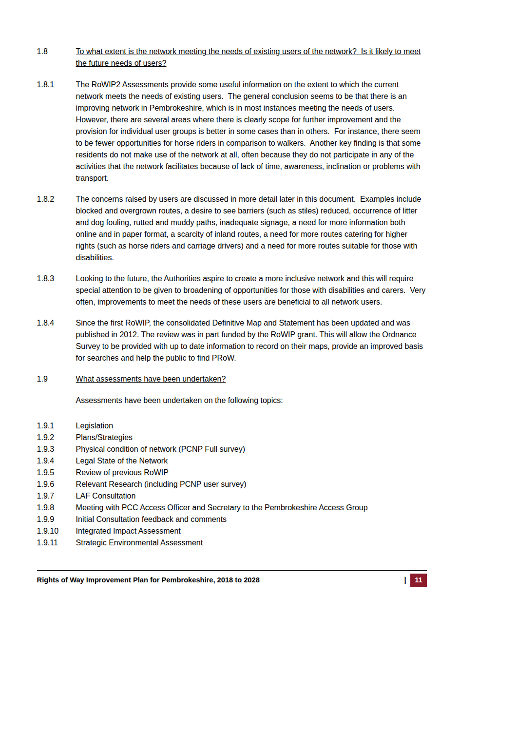1.8
To what extent is the network meeting the needs of existing users of the network? Is it likely to meet the future needs of users?
1.8.1
The RoWIP2 Assessments provide some useful information on the extent to which the current network meets the needs of existing users. The general conclusion seems to be that there is an improving network in Pembrokeshire, which is in most instances meeting the needs of users. However, there are several areas where there is clearly scope for further improvement and the provision for individual user groups is better in some cases than in others. For instance, there seem to be fewer opportunities for horse riders in comparison to walkers. Another key finding is that some residents do not make use of the network at all, often because they do not participate in any of the activities that the network facilitates because of lack of time, awareness, inclination or problems with transport.
1.8.2
The concerns raised by users are discussed in more detail later in this document. Examples include blocked and overgrown routes, a desire to see barriers (such as stiles) reduced, occurrence of litter and dog fouling, rutted and muddy paths, inadequate signage, a need for more information both online and in paper format, a scarcity of inland routes, a need for more routes catering for higher rights (such as horse riders and carriage drivers) and a need for more routes suitable for those with disabilities.
1.8.3
Looking to the future, the Authorities aspire to create a more inclusive network and this will require special attention to be given to broadening of opportunities for those with disabilities and carers. Very often, improvements to meet the needs of these users are beneficial to all network users.
1.8.4
Since the first RoWIP, the consolidated Definitive Map and Statement has been updated and was published in 2012. The review was in part funded by the RoWIP grant. This will allow the Ordnance Survey to be provided with up to date information to record on their maps, provide an improved basis for searches and help the public to find PRoW.
1.9
What assessments have been undertaken?
Assessments have been undertaken on the following topics:
1.9.1
Legislation
1.9.2
Plans/Strategies
1.9.3
Physical condition of network (PCNP Full survey)
1.9.4
Legal State of the Network
1.9.5
Review of previous RoWIP
1.9.6
Relevant Research (including PCNP user survey)
1.9.7
LAF Consultation
1.9.8
Meeting with PCC Access Officer and Secretary to the Pembrokeshire Access Group
1.9.9
Initial Consultation feedback and comments
1.9.10
Integrated Impact Assessment
1.9.11
Strategic Environmental Assessment
Rights of Way Improvement Plan for Pembrokeshire, 2018 to 2028 | 11